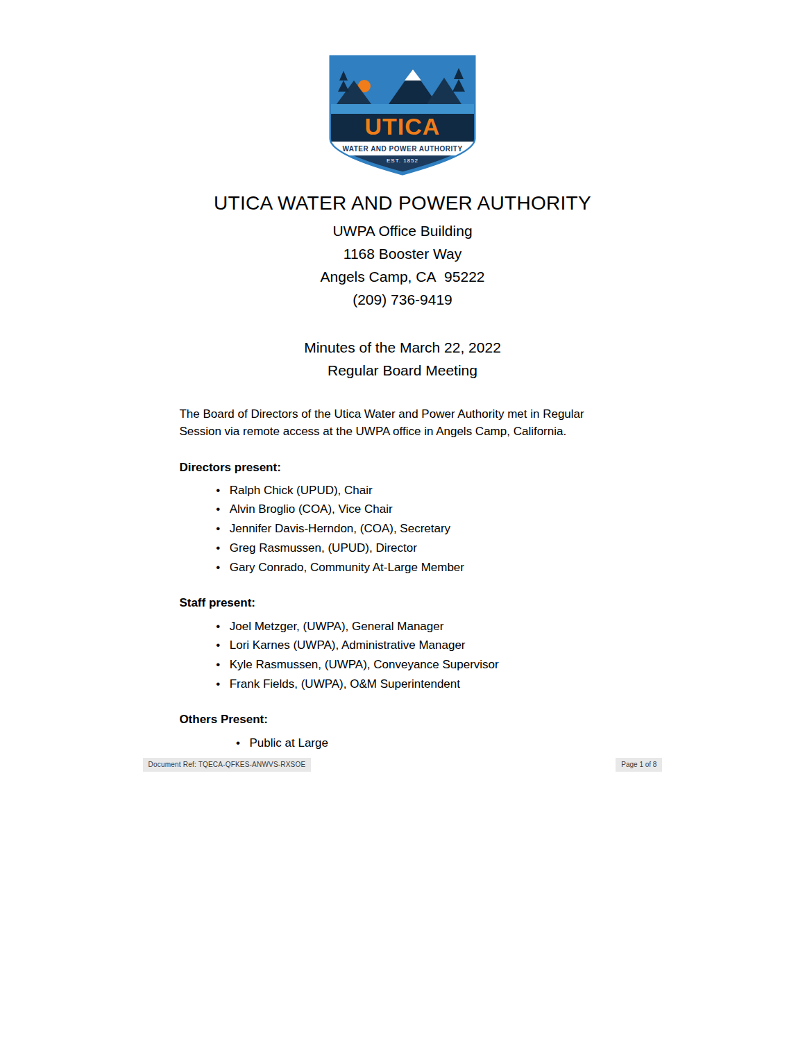UTICA WATER AND POWER AUTHORITY EST. 1852
UTICA WATER AND POWER AUTHORITY
UWPA Office Building
1168 Booster Way
Angels Camp, CA 95222
(209) 736-9419
Minutes of the March 22, 2022
Regular Board Meeting
The Board of Directors of the Utica Water and Power Authority met in Regular Session via remote access at the UWPA office in Angels Camp, California.
Directors present:
Ralph Chick (UPUD), Chair
Alvin Broglio (COA), Vice Chair
Jennifer Davis-Herndon, (COA), Secretary
Greg Rasmussen, (UPUD), Director
Gary Conrado, Community At-Large Member
Staff present:
Joel Metzger, (UWPA), General Manager
Lori Karnes (UWPA), Administrative Manager
Kyle Rasmussen, (UWPA), Conveyance Supervisor
Frank Fields, (UWPA), O&M Superintendent
Others Present:
Public at Large
Document Ref: TQECA-QFKES-ANWVS-RXSOE Page 1 of 8